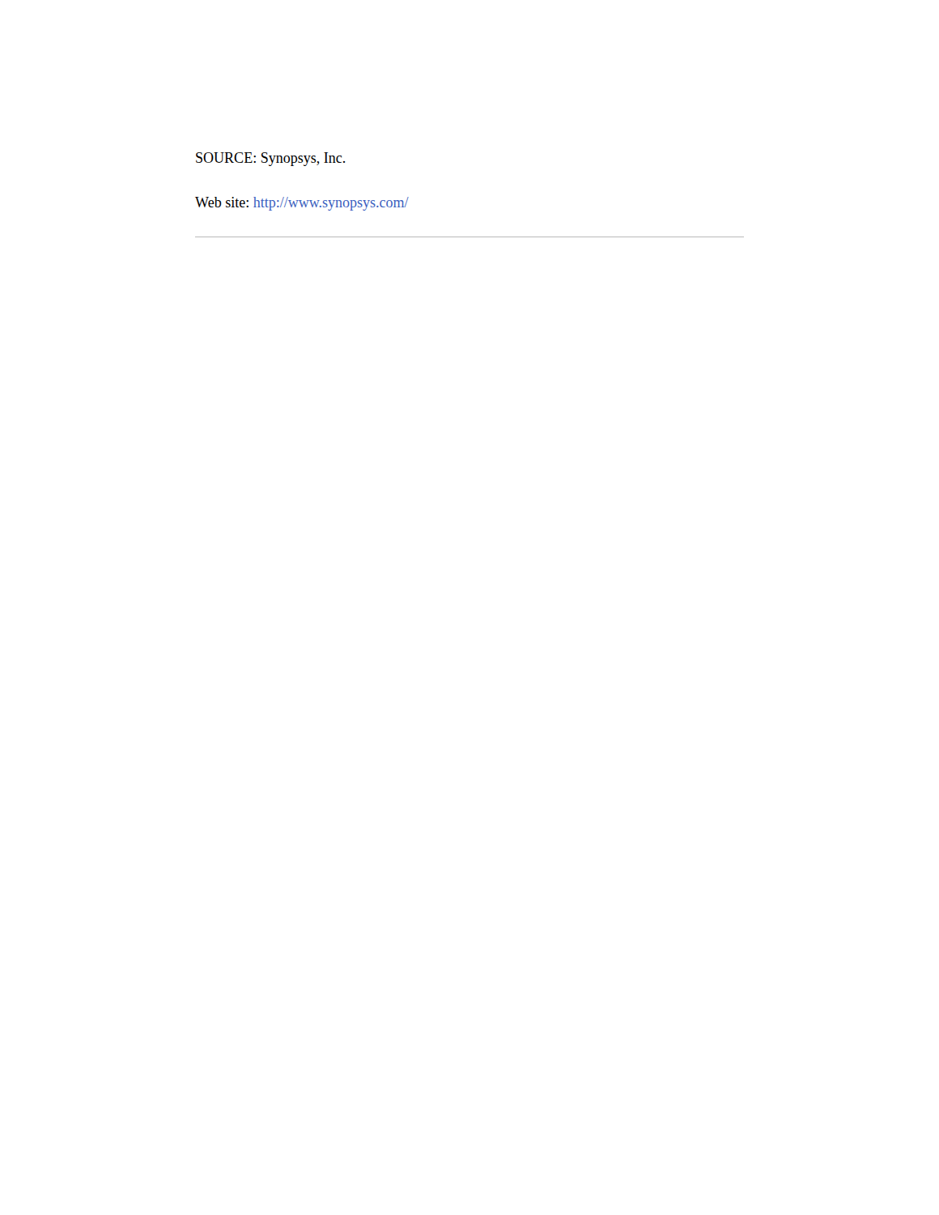SOURCE: Synopsys, Inc.
Web site: http://www.synopsys.com/